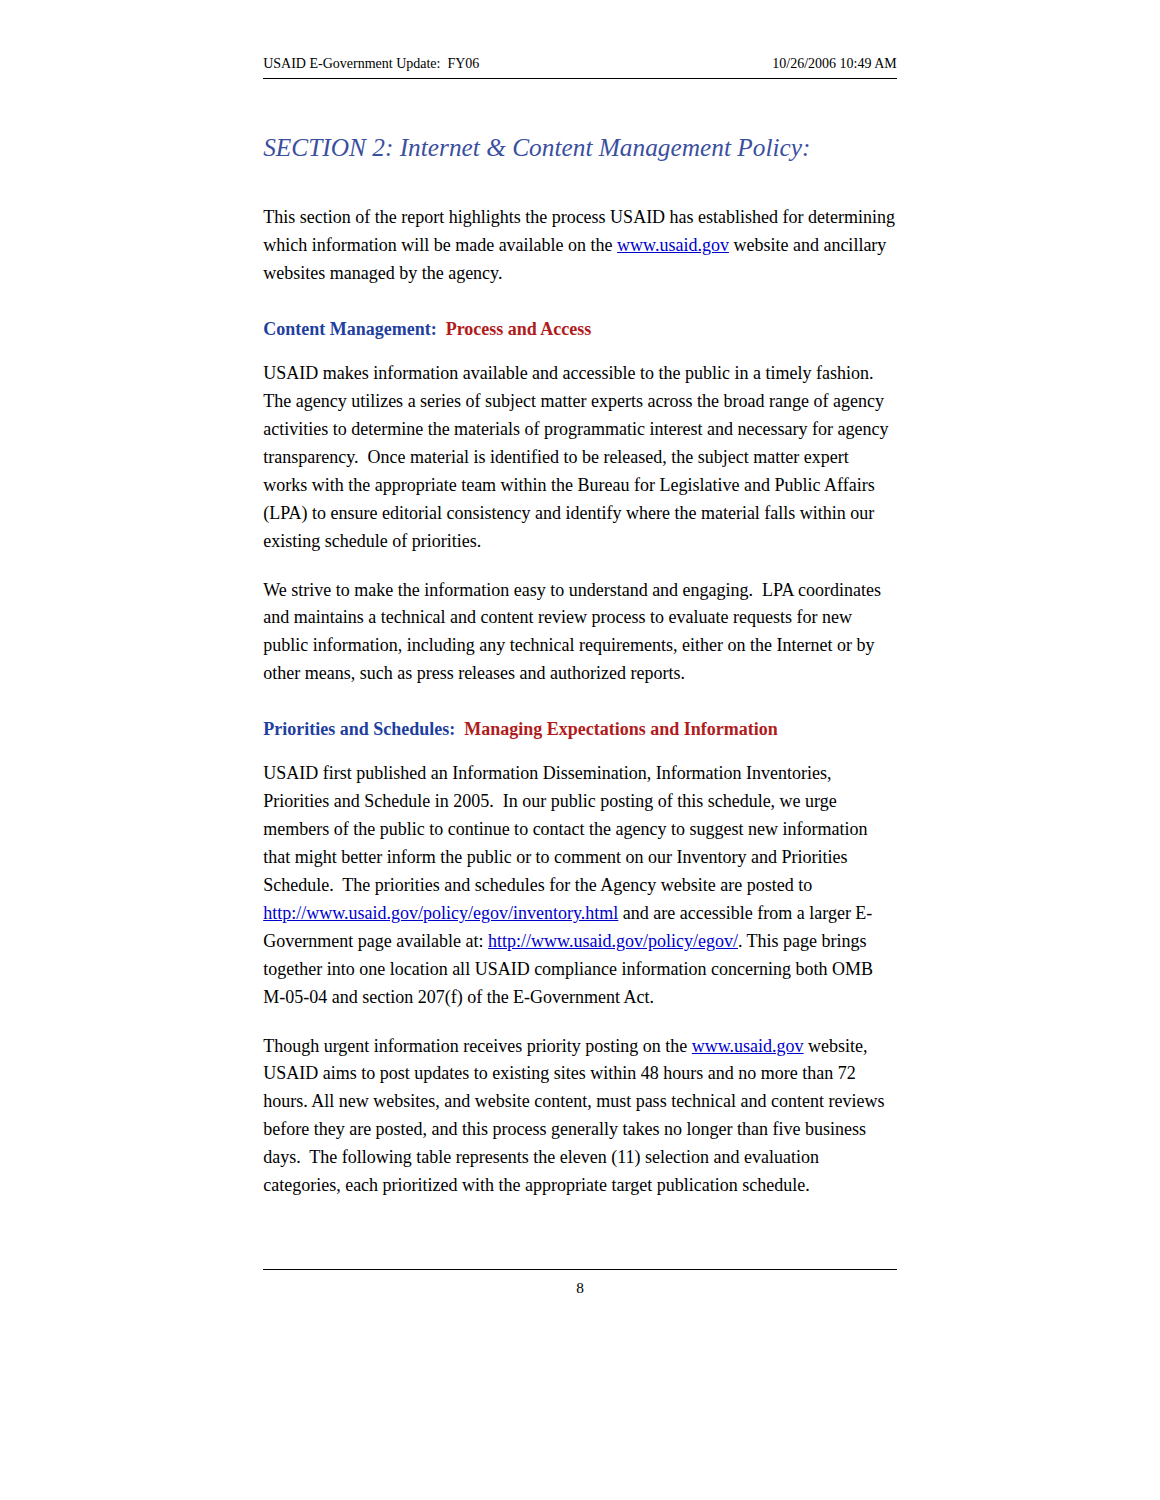USAID E-Government Update: FY06
10/26/2006 10:49 AM
SECTION 2: Internet & Content Management Policy:
This section of the report highlights the process USAID has established for determining which information will be made available on the www.usaid.gov website and ancillary websites managed by the agency.
Content Management: Process and Access
USAID makes information available and accessible to the public in a timely fashion. The agency utilizes a series of subject matter experts across the broad range of agency activities to determine the materials of programmatic interest and necessary for agency transparency. Once material is identified to be released, the subject matter expert works with the appropriate team within the Bureau for Legislative and Public Affairs (LPA) to ensure editorial consistency and identify where the material falls within our existing schedule of priorities.
We strive to make the information easy to understand and engaging. LPA coordinates and maintains a technical and content review process to evaluate requests for new public information, including any technical requirements, either on the Internet or by other means, such as press releases and authorized reports.
Priorities and Schedules: Managing Expectations and Information
USAID first published an Information Dissemination, Information Inventories, Priorities and Schedule in 2005. In our public posting of this schedule, we urge members of the public to continue to contact the agency to suggest new information that might better inform the public or to comment on our Inventory and Priorities Schedule. The priorities and schedules for the Agency website are posted to http://www.usaid.gov/policy/egov/inventory.html and are accessible from a larger E-Government page available at: http://www.usaid.gov/policy/egov/. This page brings together into one location all USAID compliance information concerning both OMB M-05-04 and section 207(f) of the E-Government Act.
Though urgent information receives priority posting on the www.usaid.gov website, USAID aims to post updates to existing sites within 48 hours and no more than 72 hours. All new websites, and website content, must pass technical and content reviews before they are posted, and this process generally takes no longer than five business days. The following table represents the eleven (11) selection and evaluation categories, each prioritized with the appropriate target publication schedule.
8